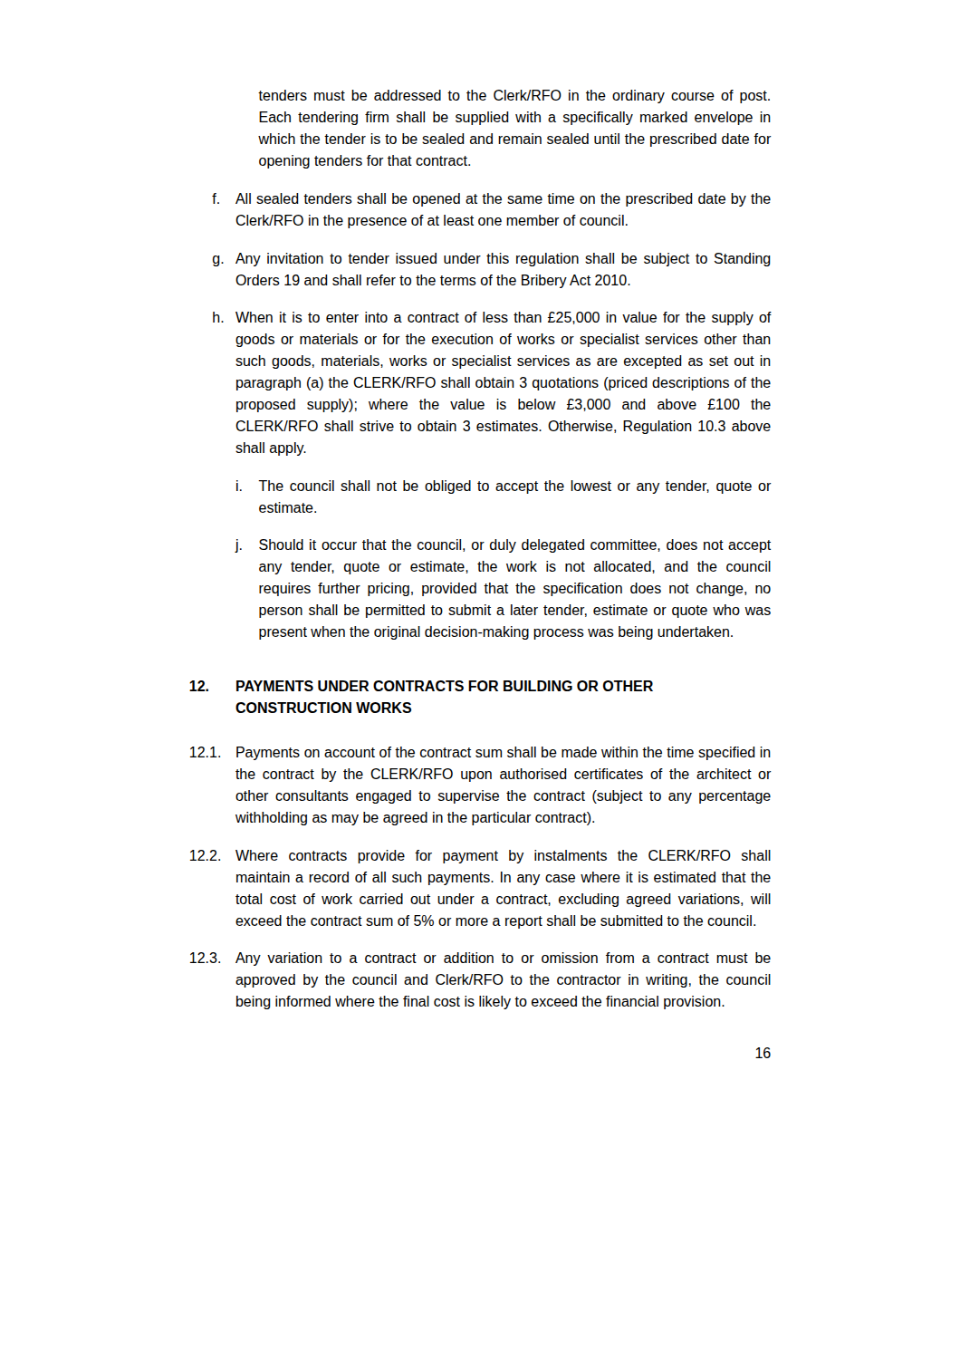tenders must be addressed to the Clerk/RFO in the ordinary course of post. Each tendering firm shall be supplied with a specifically marked envelope in which the tender is to be sealed and remain sealed until the prescribed date for opening tenders for that contract.
f. All sealed tenders shall be opened at the same time on the prescribed date by the Clerk/RFO in the presence of at least one member of council.
g. Any invitation to tender issued under this regulation shall be subject to Standing Orders 19 and shall refer to the terms of the Bribery Act 2010.
h. When it is to enter into a contract of less than £25,000 in value for the supply of goods or materials or for the execution of works or specialist services other than such goods, materials, works or specialist services as are excepted as set out in paragraph (a) the CLERK/RFO shall obtain 3 quotations (priced descriptions of the proposed supply); where the value is below £3,000 and above £100 the CLERK/RFO shall strive to obtain 3 estimates. Otherwise, Regulation 10.3 above shall apply.
i. The council shall not be obliged to accept the lowest or any tender, quote or estimate.
j. Should it occur that the council, or duly delegated committee, does not accept any tender, quote or estimate, the work is not allocated, and the council requires further pricing, provided that the specification does not change, no person shall be permitted to submit a later tender, estimate or quote who was present when the original decision-making process was being undertaken.
12. PAYMENTS UNDER CONTRACTS FOR BUILDING OR OTHER CONSTRUCTION WORKS
12.1. Payments on account of the contract sum shall be made within the time specified in the contract by the CLERK/RFO upon authorised certificates of the architect or other consultants engaged to supervise the contract (subject to any percentage withholding as may be agreed in the particular contract).
12.2. Where contracts provide for payment by instalments the CLERK/RFO shall maintain a record of all such payments. In any case where it is estimated that the total cost of work carried out under a contract, excluding agreed variations, will exceed the contract sum of 5% or more a report shall be submitted to the council.
12.3. Any variation to a contract or addition to or omission from a contract must be approved by the council and Clerk/RFO to the contractor in writing, the council being informed where the final cost is likely to exceed the financial provision.
16